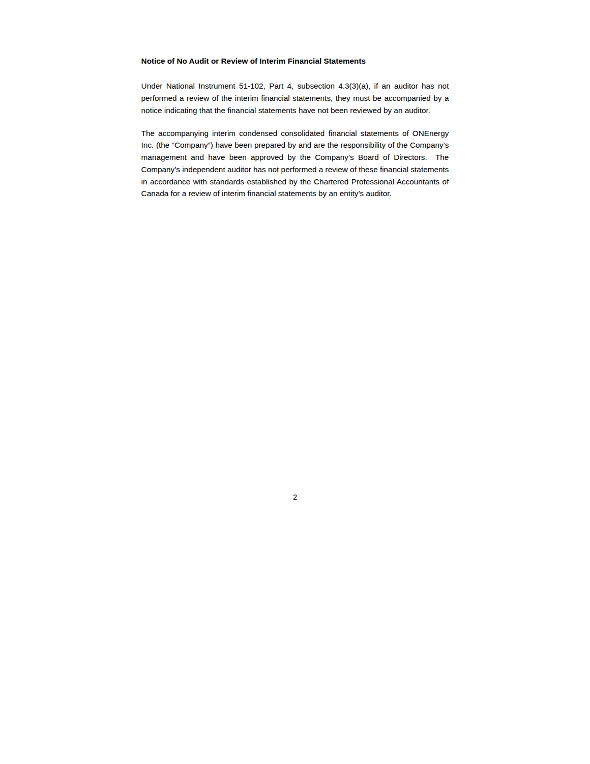Notice of No Audit or Review of Interim Financial Statements
Under National Instrument 51-102, Part 4, subsection 4.3(3)(a), if an auditor has not performed a review of the interim financial statements, they must be accompanied by a notice indicating that the financial statements have not been reviewed by an auditor.
The accompanying interim condensed consolidated financial statements of ONEnergy Inc. (the “Company”) have been prepared by and are the responsibility of the Company’s management and have been approved by the Company’s Board of Directors. The Company’s independent auditor has not performed a review of these financial statements in accordance with standards established by the Chartered Professional Accountants of Canada for a review of interim financial statements by an entity’s auditor.
2